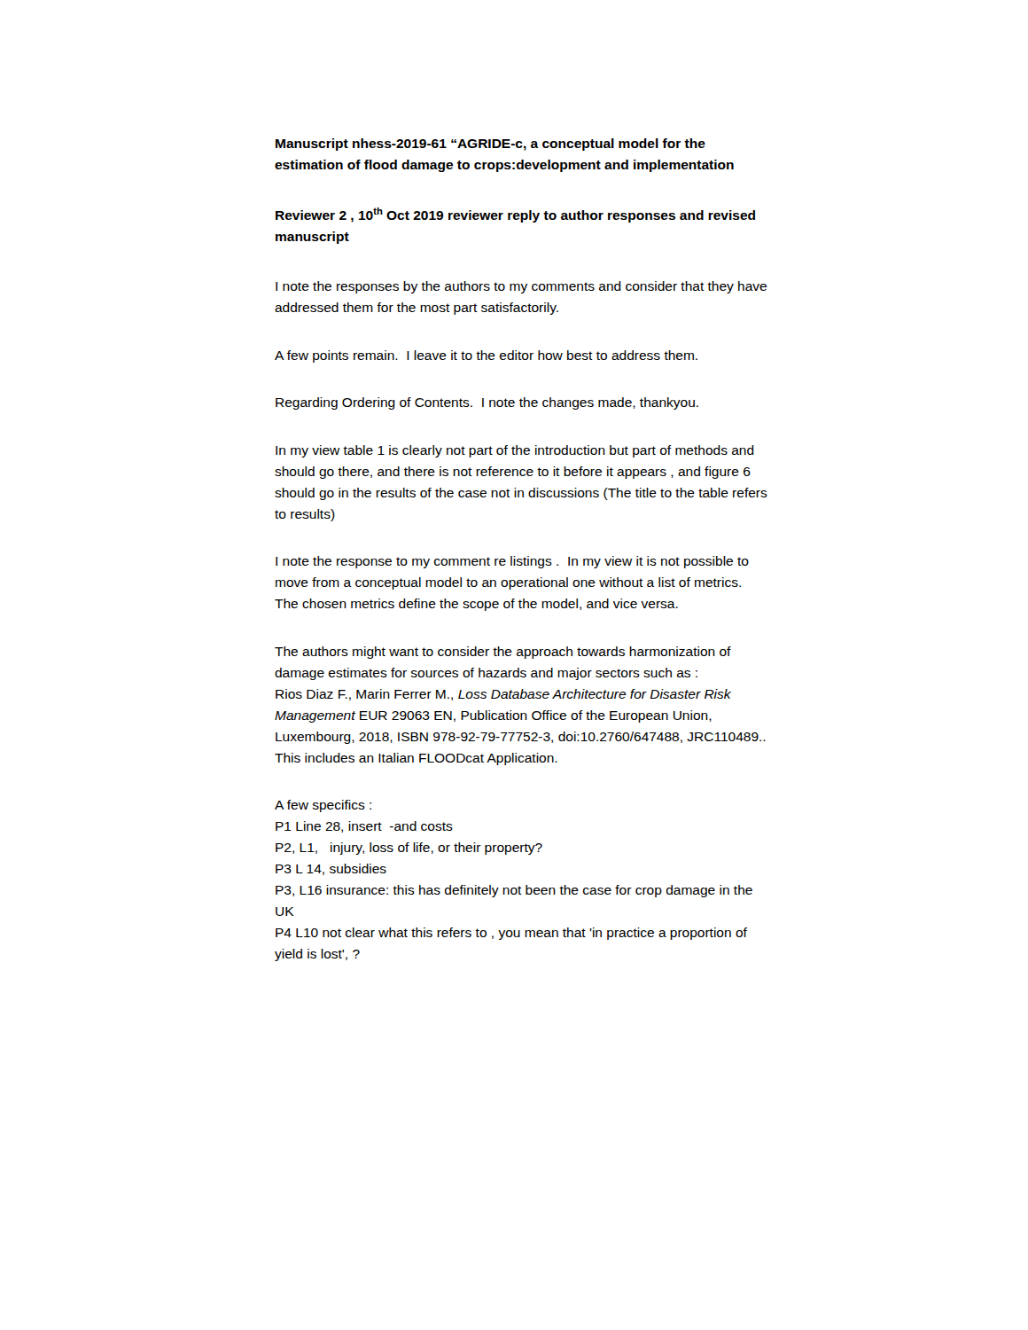Manuscript nhess-2019-61 “AGRIDE-c, a conceptual model for the estimation of flood damage to crops:development and implementation
Reviewer 2 , 10th Oct 2019 reviewer reply to author responses and revised manuscript
I note the responses by the authors to my comments and consider that they have addressed them for the most part satisfactorily.
A few points remain. I leave it to the editor how best to address them.
Regarding Ordering of Contents. I note the changes made, thankyou.
In my view table 1 is clearly not part of the introduction but part of methods and should go there, and there is not reference to it before it appears , and figure 6 should go in the results of the case not in discussions (The title to the table refers to results)
I note the response to my comment re listings . In my view it is not possible to move from a conceptual model to an operational one without a list of metrics. The chosen metrics define the scope of the model, and vice versa.
The authors might want to consider the approach towards harmonization of damage estimates for sources of hazards and major sectors such as :
Rios Diaz F., Marin Ferrer M., Loss Database Architecture for Disaster Risk Management EUR 29063 EN, Publication Office of the European Union, Luxembourg, 2018, ISBN 978-92-79-77752-3, doi:10.2760/647488, JRC110489.. This includes an Italian FLOODcat Application.
A few specifics :
P1 Line 28, insert -and costs
P2, L1, injury, loss of life, or their property?
P3 L 14, subsidies
P3, L16 insurance: this has definitely not been the case for crop damage in the UK
P4 L10 not clear what this refers to , you mean that 'in practice a proportion of yield is lost', ?